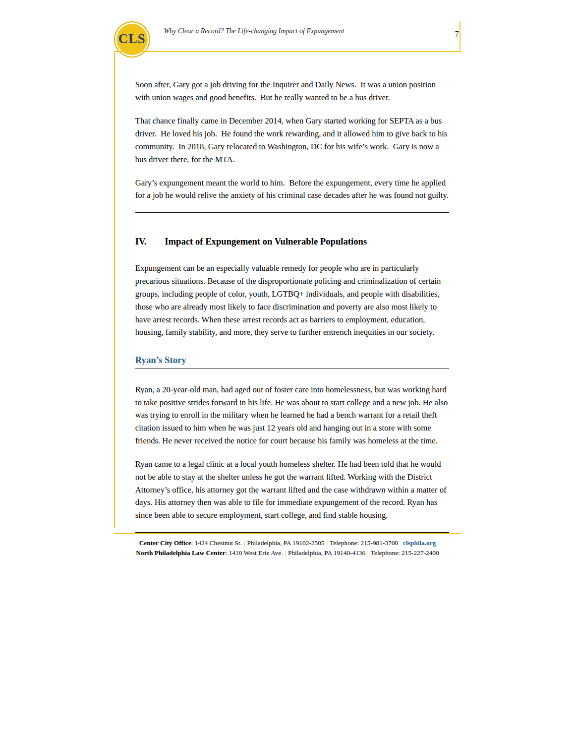CLS
Why Clear a Record? The Life-changing Impact of Expungement
7
Soon after, Gary got a job driving for the Inquirer and Daily News. It was a union position with union wages and good benefits. But he really wanted to be a bus driver.
That chance finally came in December 2014, when Gary started working for SEPTA as a bus driver. He loved his job. He found the work rewarding, and it allowed him to give back to his community. In 2018, Gary relocated to Washington, DC for his wife’s work. Gary is now a bus driver there, for the MTA.
Gary’s expungement meant the world to him. Before the expungement, every time he applied for a job he would relive the anxiety of his criminal case decades after he was found not guilty.
IV. Impact of Expungement on Vulnerable Populations
Expungement can be an especially valuable remedy for people who are in particularly precarious situations. Because of the disproportionate policing and criminalization of certain groups, including people of color, youth, LGTBQ+ individuals, and people with disabilities, those who are already most likely to face discrimination and poverty are also most likely to have arrest records. When these arrest records act as barriers to employment, education, housing, family stability, and more, they serve to further entrench inequities in our society.
Ryan’s Story
Ryan, a 20-year-old man, had aged out of foster care into homelessness, but was working hard to take positive strides forward in his life. He was about to start college and a new job. He also was trying to enroll in the military when he learned he had a bench warrant for a retail theft citation issued to him when he was just 12 years old and hanging out in a store with some friends. He never received the notice for court because his family was homeless at the time.
Ryan came to a legal clinic at a local youth homeless shelter. He had been told that he would not be able to stay at the shelter unless he got the warrant lifted. Working with the District Attorney’s office, his attorney got the warrant lifted and the case withdrawn within a matter of days. His attorney then was able to file for immediate expungement of the record. Ryan has since been able to secure employment, start college, and find stable housing.
Center City Office: 1424 Chestnut St.|Philadelphia, PA 19102-2505|Telephone: 215-981-3700 clsphila.org
North Philadelphia Law Center: 1410 West Erie Ave.|Philadelphia, PA 19140-4136|Telephone: 215-227-2400